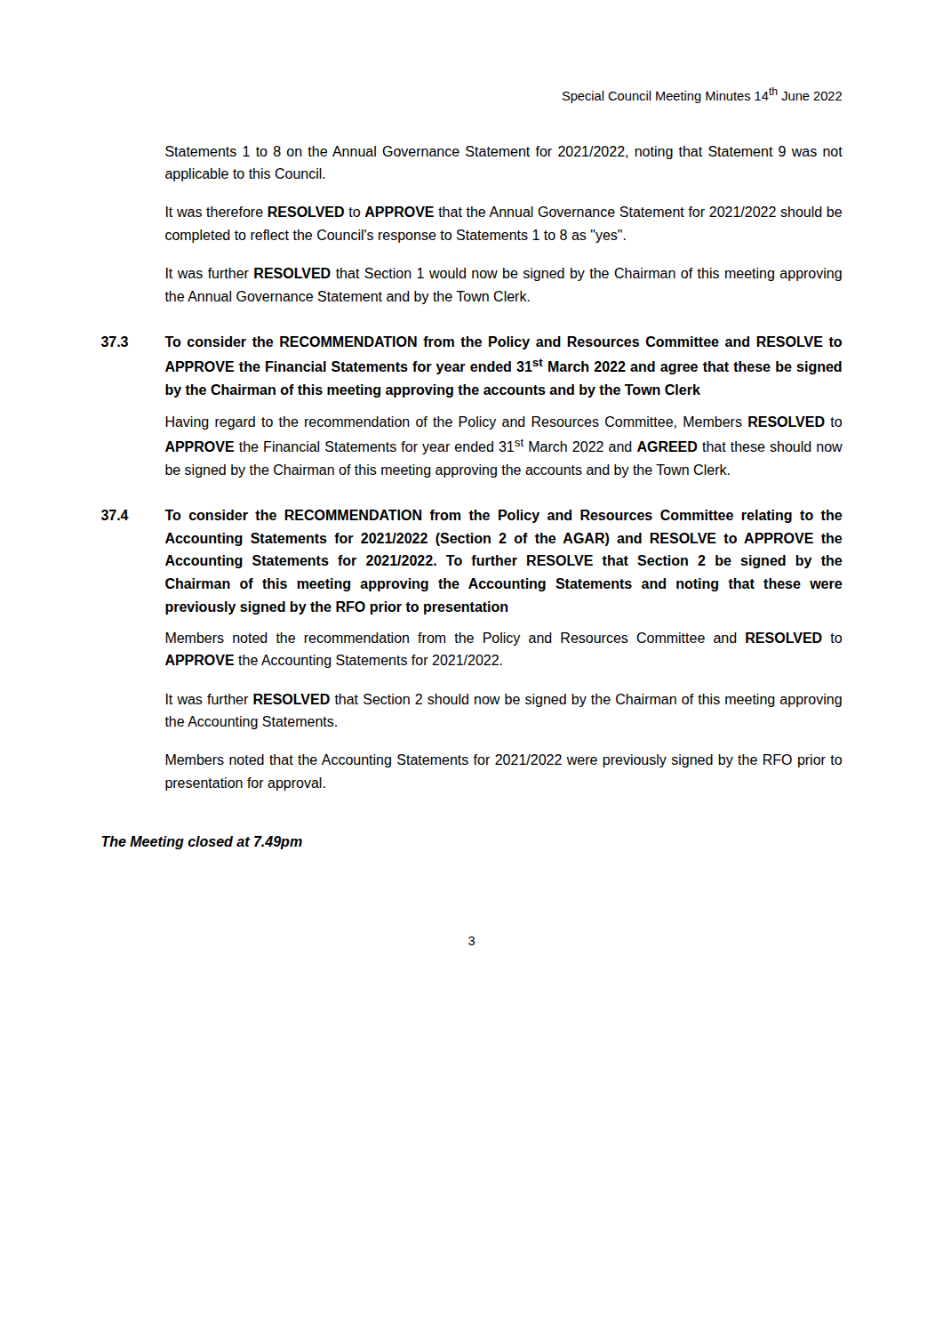Special Council Meeting Minutes 14th June 2022
Statements 1 to 8 on the Annual Governance Statement for 2021/2022, noting that Statement 9 was not applicable to this Council.
It was therefore RESOLVED to APPROVE that the Annual Governance Statement for 2021/2022 should be completed to reflect the Council's response to Statements 1 to 8 as "yes".
It was further RESOLVED that Section 1 would now be signed by the Chairman of this meeting approving the Annual Governance Statement and by the Town Clerk.
37.3
To consider the RECOMMENDATION from the Policy and Resources Committee and RESOLVE to APPROVE the Financial Statements for year ended 31st March 2022 and agree that these be signed by the Chairman of this meeting approving the accounts and by the Town Clerk
Having regard to the recommendation of the Policy and Resources Committee, Members RESOLVED to APPROVE the Financial Statements for year ended 31st March 2022 and AGREED that these should now be signed by the Chairman of this meeting approving the accounts and by the Town Clerk.
37.4
To consider the RECOMMENDATION from the Policy and Resources Committee relating to the Accounting Statements for 2021/2022 (Section 2 of the AGAR) and RESOLVE to APPROVE the Accounting Statements for 2021/2022. To further RESOLVE that Section 2 be signed by the Chairman of this meeting approving the Accounting Statements and noting that these were previously signed by the RFO prior to presentation
Members noted the recommendation from the Policy and Resources Committee and RESOLVED to APPROVE the Accounting Statements for 2021/2022.
It was further RESOLVED that Section 2 should now be signed by the Chairman of this meeting approving the Accounting Statements.
Members noted that the Accounting Statements for 2021/2022 were previously signed by the RFO prior to presentation for approval.
The Meeting closed at 7.49pm
3